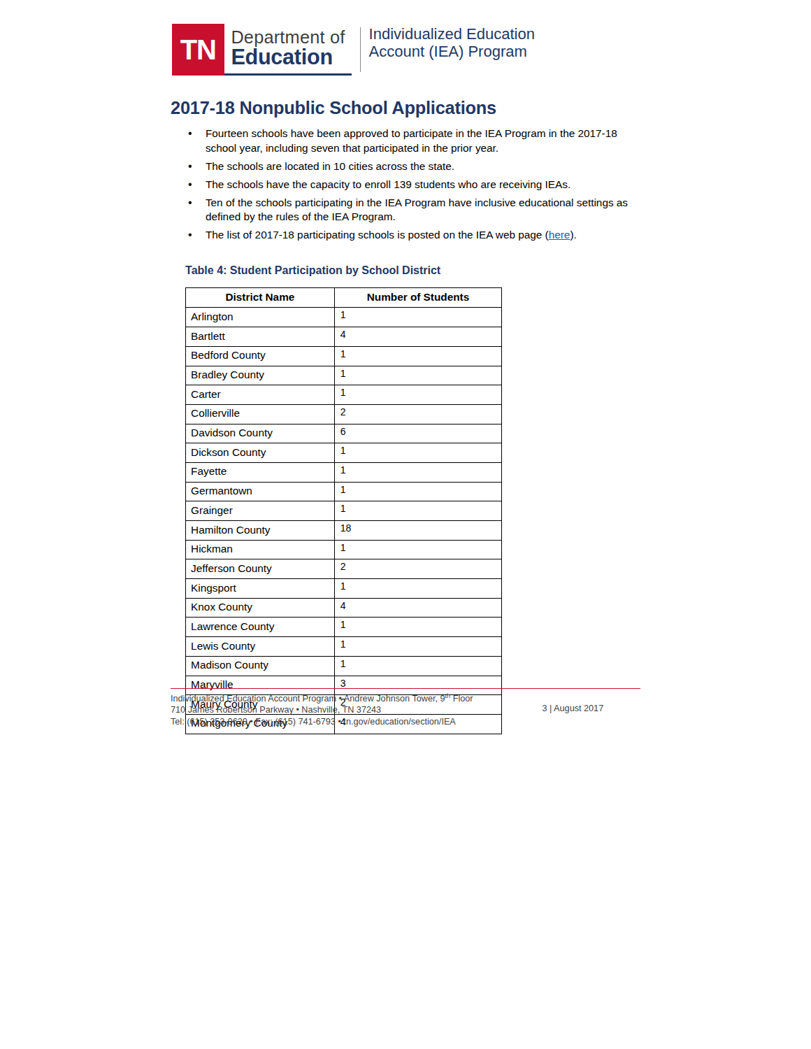TN
Department of
Education
Individualized Education
Account (IEA) Program
2017-18 Nonpublic School Applications
Fourteen schools have been approved to participate in the IEA Program in the 2017-18 school year, including seven that participated in the prior year.
The schools are located in 10 cities across the state.
The schools have the capacity to enroll 139 students who are receiving IEAs.
Ten of the schools participating in the IEA Program have inclusive educational settings as defined by the rules of the IEA Program.
The list of 2017-18 participating schools is posted on the IEA web page (here).
Table 4: Student Participation by School District
| District Name | Number of Students |
| --- | --- |
| Arlington | 1 |
| Bartlett | 4 |
| Bedford County | 1 |
| Bradley County | 1 |
| Carter | 1 |
| Collierville | 2 |
| Davidson County | 6 |
| Dickson County | 1 |
| Fayette | 1 |
| Germantown | 1 |
| Grainger | 1 |
| Hamilton County | 18 |
| Hickman | 1 |
| Jefferson County | 2 |
| Kingsport | 1 |
| Knox County | 4 |
| Lawrence County | 1 |
| Lewis County | 1 |
| Madison County | 1 |
| Maryville | 3 |
| Maury County | 2 |
| Montgomery County | 4 |
Individualized Education Account Program • Andrew Johnson Tower, 9th Floor
710 James Robertson Parkway • Nashville, TN 37243
Tel: (615) 253-0620 • Fax: (615) 741-6793 • tn.gov/education/section/IEA
3 | August 2017